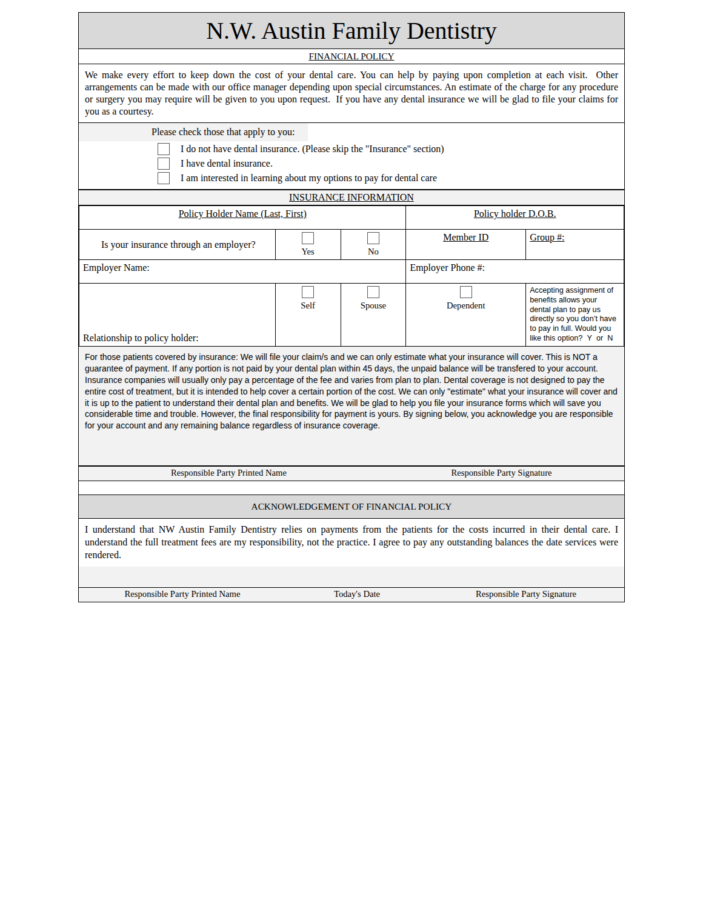N.W. Austin Family Dentistry
FINANCIAL POLICY
We make every effort to keep down the cost of your dental care. You can help by paying upon completion at each visit. Other arrangements can be made with our office manager depending upon special circumstances. An estimate of the charge for any procedure or surgery you may require will be given to you upon request. If you have any dental insurance we will be glad to file your claims for you as a courtesy.
Please check those that apply to you:
I do not have dental insurance. (Please skip the "Insurance" section)
I have dental insurance.
I am interested in learning about my options to pay for dental care
INSURANCE INFORMATION
| Policy Holder Name (Last, First) | Policy holder D.O.B. |
| Is your insurance through an employer? | Yes | No | Member ID | Group #: |
| Employer Name: | Employer Phone #: |
| Relationship to policy holder: | Self | Spouse | Dependent | Accepting assignment of benefits allows your dental plan to pay us directly so you don’t have to pay in full. Would you like this option? Y or N |
For those patients covered by insurance: We will file your claim/s and we can only estimate what your insurance will cover. This is NOT a guarantee of payment. If any portion is not paid by your dental plan within 45 days, the unpaid balance will be transfered to your account. Insurance companies will usually only pay a percentage of the fee and varies from plan to plan. Dental coverage is not designed to pay the entire cost of treatment, but it is intended to help cover a certain portion of the cost. We can only "estimate" what your insurance will cover and it is up to the patient to understand their dental plan and benefits. We will be glad to help you file your insurance forms which will save you considerable time and trouble. However, the final responsibility for payment is yours. By signing below, you acknowledge you are responsible for your account and any remaining balance regardless of insurance coverage.
Responsible Party Printed Name
Responsible Party Signature
ACKNOWLEDGEMENT OF FINANCIAL POLICY
I understand that NW Austin Family Dentistry relies on payments from the patients for the costs incurred in their dental care. I understand the full treatment fees are my responsibility, not the practice. I agree to pay any outstanding balances the date services were rendered.
Responsible Party Printed Name
Today's Date
Responsible Party Signature